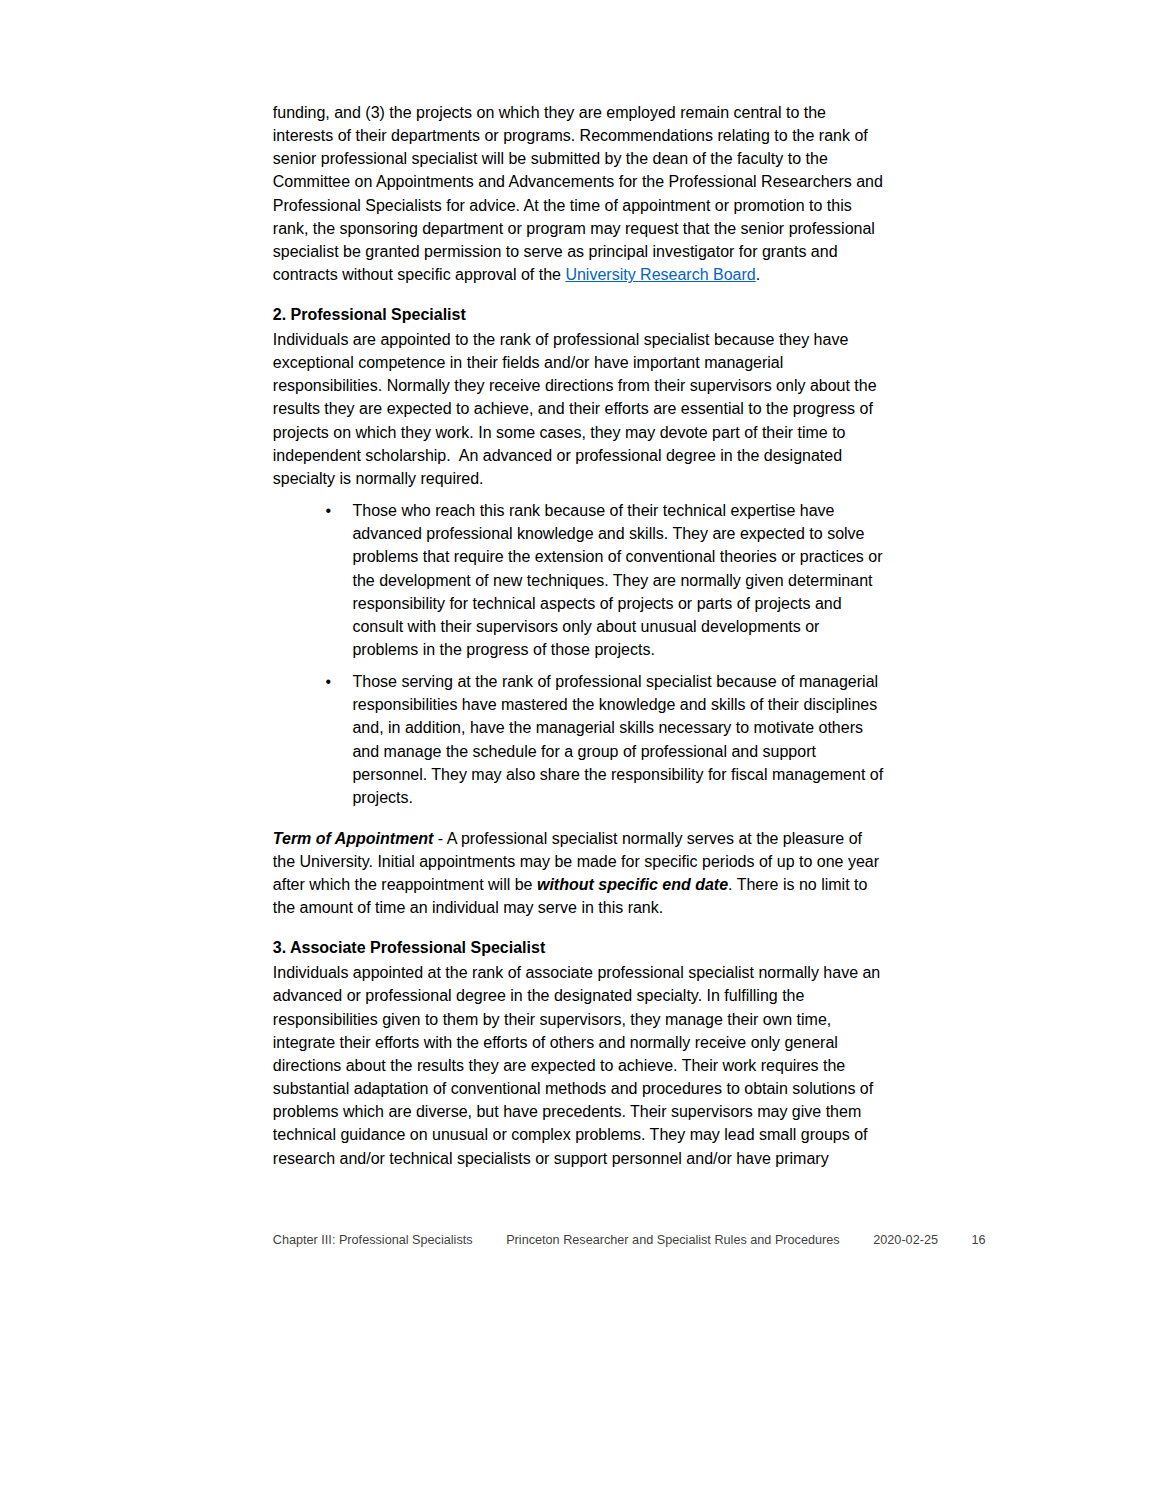funding, and (3) the projects on which they are employed remain central to the interests of their departments or programs. Recommendations relating to the rank of senior professional specialist will be submitted by the dean of the faculty to the Committee on Appointments and Advancements for the Professional Researchers and Professional Specialists for advice. At the time of appointment or promotion to this rank, the sponsoring department or program may request that the senior professional specialist be granted permission to serve as principal investigator for grants and contracts without specific approval of the University Research Board.
2. Professional Specialist
Individuals are appointed to the rank of professional specialist because they have exceptional competence in their fields and/or have important managerial responsibilities. Normally they receive directions from their supervisors only about the results they are expected to achieve, and their efforts are essential to the progress of projects on which they work. In some cases, they may devote part of their time to independent scholarship. An advanced or professional degree in the designated specialty is normally required.
Those who reach this rank because of their technical expertise have advanced professional knowledge and skills. They are expected to solve problems that require the extension of conventional theories or practices or the development of new techniques. They are normally given determinant responsibility for technical aspects of projects or parts of projects and consult with their supervisors only about unusual developments or problems in the progress of those projects.
Those serving at the rank of professional specialist because of managerial responsibilities have mastered the knowledge and skills of their disciplines and, in addition, have the managerial skills necessary to motivate others and manage the schedule for a group of professional and support personnel. They may also share the responsibility for fiscal management of projects.
Term of Appointment - A professional specialist normally serves at the pleasure of the University. Initial appointments may be made for specific periods of up to one year after which the reappointment will be without specific end date. There is no limit to the amount of time an individual may serve in this rank.
3. Associate Professional Specialist
Individuals appointed at the rank of associate professional specialist normally have an advanced or professional degree in the designated specialty. In fulfilling the responsibilities given to them by their supervisors, they manage their own time, integrate their efforts with the efforts of others and normally receive only general directions about the results they are expected to achieve. Their work requires the substantial adaptation of conventional methods and procedures to obtain solutions of problems which are diverse, but have precedents. Their supervisors may give them technical guidance on unusual or complex problems. They may lead small groups of research and/or technical specialists or support personnel and/or have primary
Chapter III: Professional Specialists Princeton Researcher and Specialist Rules and Procedures 2020-02-25 16